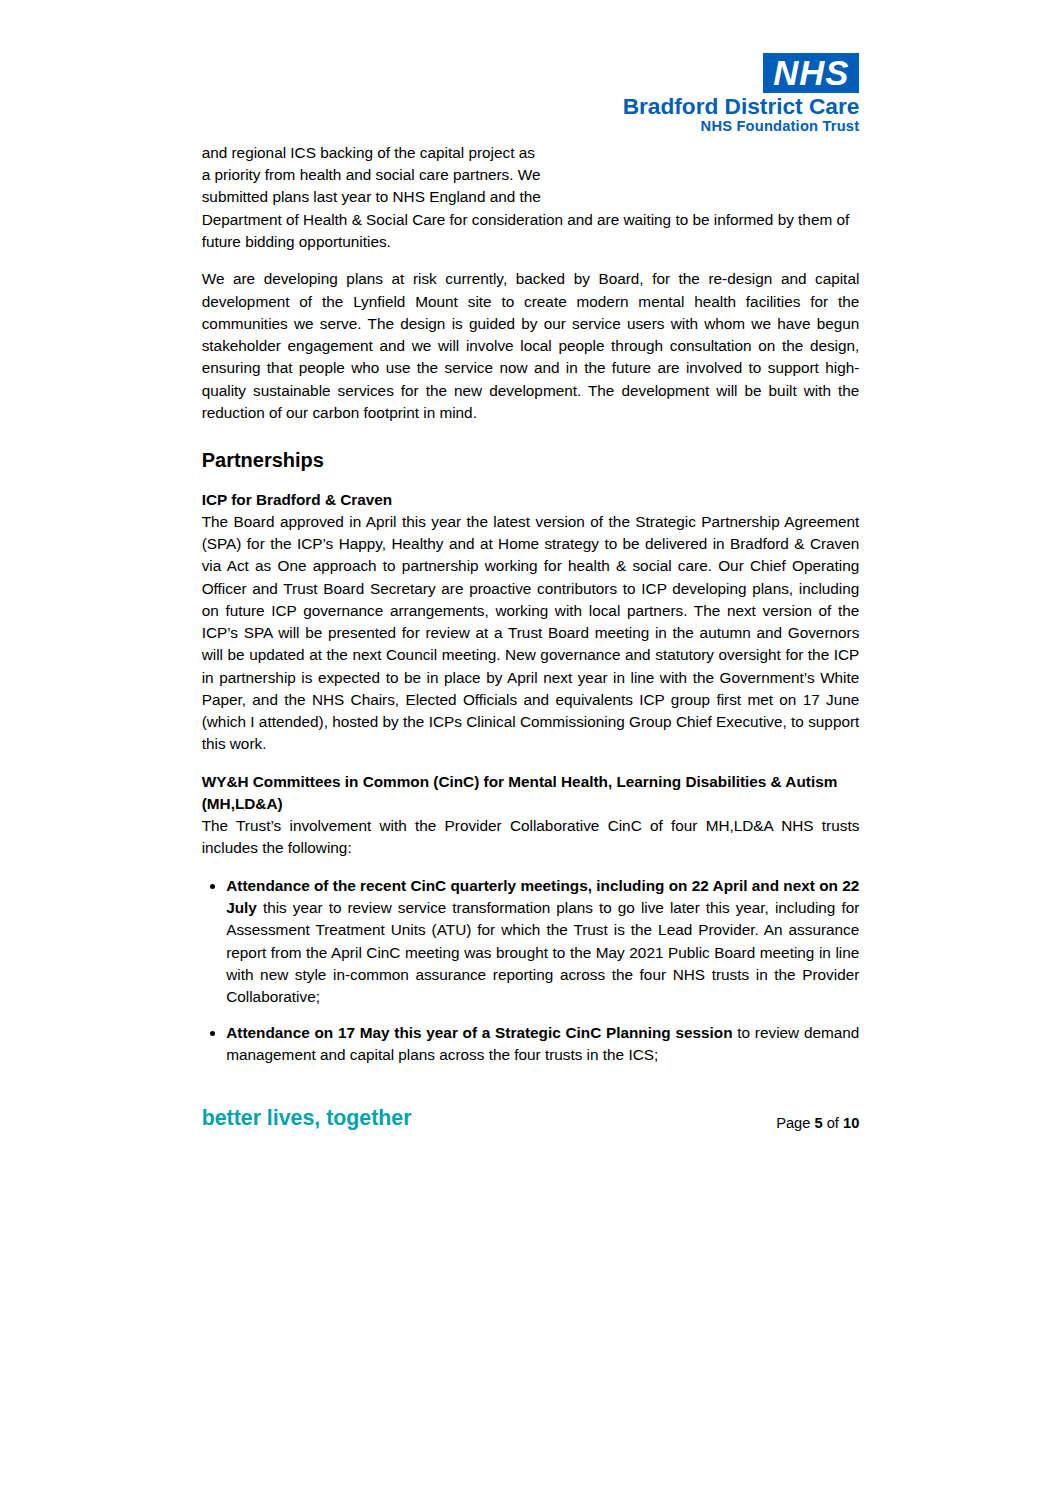NHS
Bradford District Care
NHS Foundation Trust
and regional ICS backing of the capital project as
a priority from health and social care partners. We
submitted plans last year to NHS England and the
Department of Health & Social Care for consideration and are waiting to be informed by them of future bidding opportunities.
We are developing plans at risk currently, backed by Board, for the re-design and capital development of the Lynfield Mount site to create modern mental health facilities for the communities we serve. The design is guided by our service users with whom we have begun stakeholder engagement and we will involve local people through consultation on the design, ensuring that people who use the service now and in the future are involved to support high-quality sustainable services for the new development. The development will be built with the reduction of our carbon footprint in mind.
Partnerships
ICP for Bradford & Craven
The Board approved in April this year the latest version of the Strategic Partnership Agreement (SPA) for the ICP’s Happy, Healthy and at Home strategy to be delivered in Bradford & Craven via Act as One approach to partnership working for health & social care. Our Chief Operating Officer and Trust Board Secretary are proactive contributors to ICP developing plans, including on future ICP governance arrangements, working with local partners. The next version of the ICP’s SPA will be presented for review at a Trust Board meeting in the autumn and Governors will be updated at the next Council meeting. New governance and statutory oversight for the ICP in partnership is expected to be in place by April next year in line with the Government’s White Paper, and the NHS Chairs, Elected Officials and equivalents ICP group first met on 17 June (which I attended), hosted by the ICPs Clinical Commissioning Group Chief Executive, to support this work.
WY&H Committees in Common (CinC) for Mental Health, Learning Disabilities & Autism (MH,LD&A)
The Trust’s involvement with the Provider Collaborative CinC of four MH,LD&A NHS trusts includes the following:
Attendance of the recent CinC quarterly meetings, including on 22 April and next on 22 July this year to review service transformation plans to go live later this year, including for Assessment Treatment Units (ATU) for which the Trust is the Lead Provider. An assurance report from the April CinC meeting was brought to the May 2021 Public Board meeting in line with new style in-common assurance reporting across the four NHS trusts in the Provider Collaborative;
Attendance on 17 May this year of a Strategic CinC Planning session to review demand management and capital plans across the four trusts in the ICS;
better lives, together
Page 5 of 10